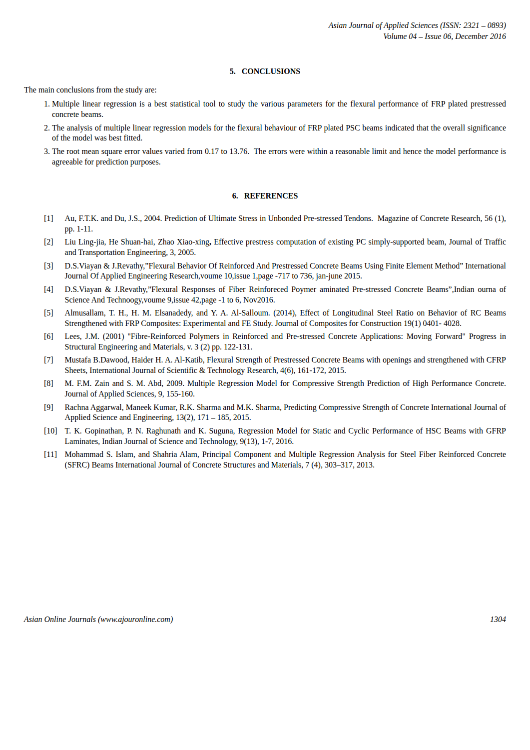Asian Journal of Applied Sciences (ISSN: 2321 – 0893)
Volume 04 – Issue 06, December 2016
5. CONCLUSIONS
The main conclusions from the study are:
Multiple linear regression is a best statistical tool to study the various parameters for the flexural performance of FRP plated prestressed concrete beams.
The analysis of multiple linear regression models for the flexural behaviour of FRP plated PSC beams indicated that the overall significance of the model was best fitted.
The root mean square error values varied from 0.17 to 13.76. The errors were within a reasonable limit and hence the model performance is agreeable for prediction purposes.
6. REFERENCES
Au, F.T.K. and Du, J.S., 2004. Prediction of Ultimate Stress in Unbonded Pre-stressed Tendons. Magazine of Concrete Research, 56 (1), pp. 1-11.
Liu Ling-jia, He Shuan-hai, Zhao Xiao-xing, Effective prestress computation of existing PC simply-supported beam, Journal of Traffic and Transportation Engineering, 3, 2005.
D.S.Viayan & J.Revathy,”Flexural Behavior Of Reinforced And Prestressed Concrete Beams Using Finite Element Method” International Journal Of Applied Engineering Research,voume 10,issue 1,page -717 to 736, jan-june 2015.
D.S.Viayan & J.Revathy,”Flexural Responses of Fiber Reinforeced Poymer aminated Pre-stressed Concrete Beams”,Indian ourna of Science And Technoogy,voume 9,issue 42,page -1 to 6, Nov2016.
Almusallam, T. H., H. M. Elsanadedy, and Y. A. Al-Salloum. (2014), Effect of Longitudinal Steel Ratio on Behavior of RC Beams Strengthened with FRP Composites: Experimental and FE Study. Journal of Composites for Construction 19(1) 0401- 4028.
Lees, J.M. (2001) "Fibre-Reinforced Polymers in Reinforced and Pre-stressed Concrete Applications: Moving Forward" Progress in Structural Engineering and Materials, v. 3 (2) pp. 122-131.
Mustafa B.Dawood, Haider H. A. Al-Katib, Flexural Strength of Prestressed Concrete Beams with openings and strengthened with CFRP Sheets, International Journal of Scientific & Technology Research, 4(6), 161-172, 2015.
M. F.M. Zain and S. M. Abd, 2009. Multiple Regression Model for Compressive Strength Prediction of High Performance Concrete. Journal of Applied Sciences, 9, 155-160.
Rachna Aggarwal, Maneek Kumar, R.K. Sharma and M.K. Sharma, Predicting Compressive Strength of Concrete International Journal of Applied Science and Engineering, 13(2), 171 – 185, 2015.
T. K. Gopinathan, P. N. Raghunath and K. Suguna, Regression Model for Static and Cyclic Performance of HSC Beams with GFRP Laminates, Indian Journal of Science and Technology, 9(13), 1-7, 2016.
Mohammad S. Islam, and Shahria Alam, Principal Component and Multiple Regression Analysis for Steel Fiber Reinforced Concrete (SFRC) Beams International Journal of Concrete Structures and Materials, 7 (4), 303–317, 2013.
Asian Online Journals (www.ajouronline.com) 1304